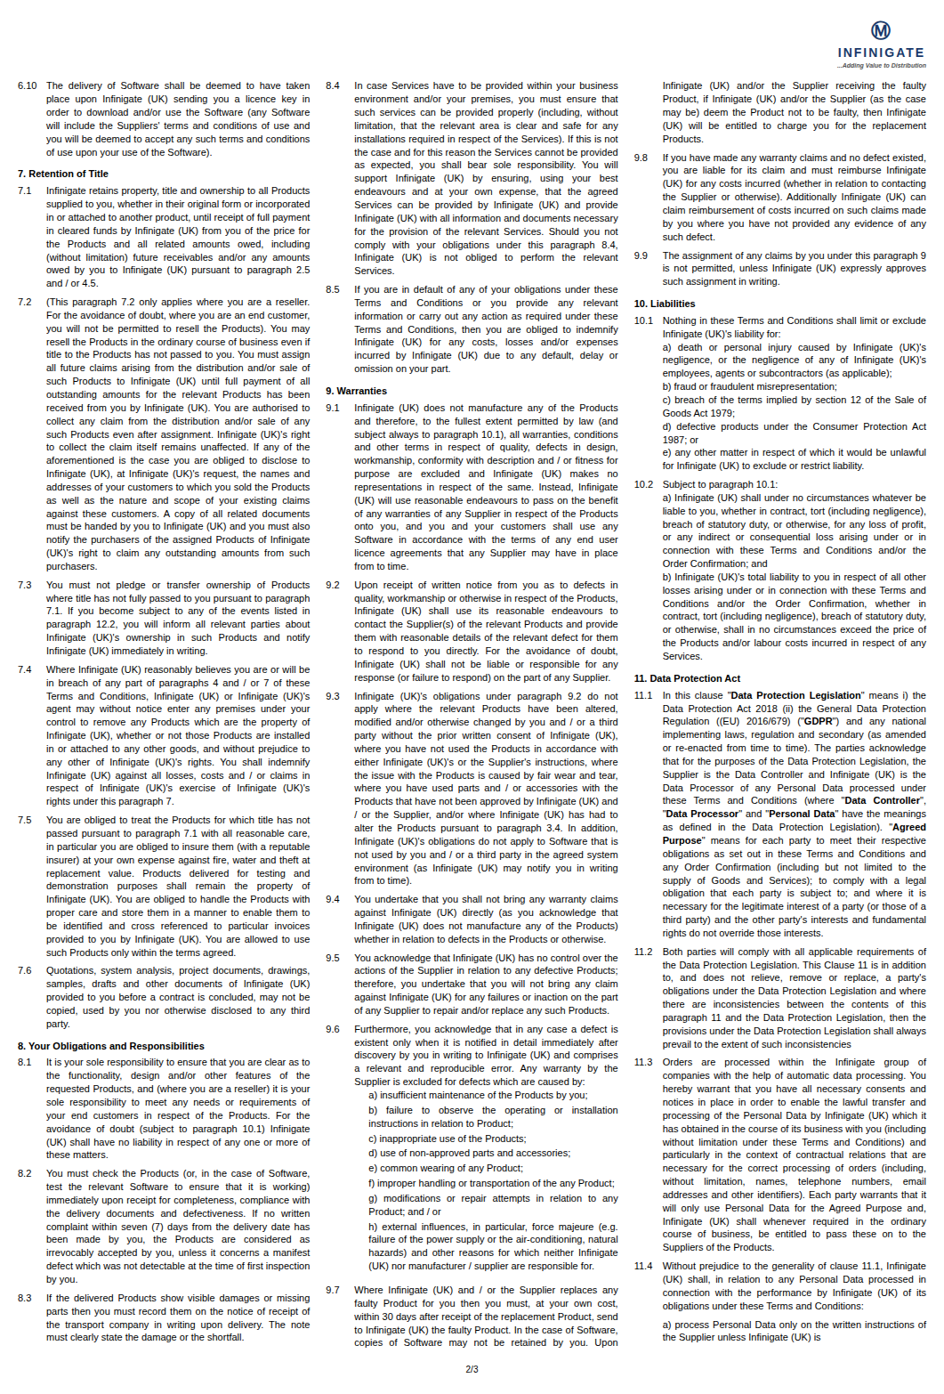Ⓜ
INFINIGATE
...Adding Value to Distribution
6.10 The delivery of Software shall be deemed to have taken place upon Infinigate (UK) sending you a licence key in order to download and/or use the Software (any Software will include the Suppliers' terms and conditions of use and you will be deemed to accept any such terms and conditions of use upon your use of the Software).
7. Retention of Title
7.1 Infinigate retains property, title and ownership to all Products supplied to you, whether in their original form or incorporated in or attached to another product, until receipt of full payment in cleared funds by Infinigate (UK) from you of the price for the Products and all related amounts owed, including (without limitation) future receivables and/or any amounts owed by you to Infinigate (UK) pursuant to paragraph 2.5 and / or 4.5.
7.2(This paragraph 7.2 only applies where you are a reseller. For the avoidance of doubt, where you are an end customer, you will not be permitted to resell the Products). You may resell the Products in the ordinary course of business even if title to the Products has not passed to you. You must assign all future claims arising from the distribution and/or sale of such Products to Infinigate (UK) until full payment of all outstanding amounts for the relevant Products has been received from you by Infinigate (UK). You are authorised to collect any claim from the distribution and/or sale of any such Products even after assignment. Infinigate (UK)'s right to collect the claim itself remains unaffected. If any of the aforementioned is the case you are obliged to disclose to Infinigate (UK), at Infinigate (UK)'s request, the names and addresses of your customers to which you sold the Products as well as the nature and scope of your existing claims against these customers. A copy of all related documents must be handed by you to Infinigate (UK) and you must also notify the purchasers of the assigned Products of Infinigate (UK)'s right to claim any outstanding amounts from such purchasers.
7.3 You must not pledge or transfer ownership of Products where title has not fully passed to you pursuant to paragraph 7.1. If you become subject to any of the events listed in paragraph 12.2, you will inform all relevant parties about Infinigate (UK)'s ownership in such Products and notify Infinigate (UK) immediately in writing.
7.4 Where Infinigate (UK) reasonably believes you are or will be in breach of any part of paragraphs 4 and / or 7 of these Terms and Conditions, Infinigate (UK) or Infinigate (UK)'s agent may without notice enter any premises under your control to remove any Products which are the property of Infinigate (UK), whether or not those Products are installed in or attached to any other goods, and without prejudice to any other of Infinigate (UK)'s rights. You shall indemnify Infinigate (UK) against all losses, costs and / or claims in respect of Infinigate (UK)'s exercise of Infinigate (UK)'s rights under this paragraph 7.
7.5 You are obliged to treat the Products for which title has not passed pursuant to paragraph 7.1 with all reasonable care, in particular you are obliged to insure them (with a reputable insurer) at your own expense against fire, water and theft at replacement value. Products delivered for testing and demonstration purposes shall remain the property of Infinigate (UK). You are obliged to handle the Products with proper care and store them in a manner to enable them to be identified and cross referenced to particular invoices provided to you by Infinigate (UK). You are allowed to use such Products only within the terms agreed.
7.6 Quotations, system analysis, project documents, drawings, samples, drafts and other documents of Infinigate (UK) provided to you before a contract is concluded, may not be copied, used by you nor otherwise disclosed to any third party.
8. Your Obligations and Responsibilities
8.1 It is your sole responsibility to ensure that you are clear as to the functionality, design and/or other features of the requested Products, and (where you are a reseller) it is your sole responsibility to meet any needs or requirements of your end customers in respect of the Products. For the avoidance of doubt (subject to paragraph 10.1) Infinigate (UK) shall have no liability in respect of any one or more of these matters.
8.2 You must check the Products (or, in the case of Software, test the relevant Software to ensure that it is working) immediately upon receipt for completeness, compliance with the delivery documents and defectiveness. If no written complaint within seven (7) days from the delivery date has been made by you, the Products are considered as irrevocably accepted by you, unless it concerns a manifest defect which was not detectable at the time of first inspection by you.
8.3 If the delivered Products show visible damages or missing parts then you must record them on the notice of receipt of the transport company in writing upon delivery. The note must clearly state the damage or the shortfall.
8.4 In case Services have to be provided within your business environment and/or your premises, you must ensure that such services can be provided properly (including, without limitation, that the relevant area is clear and safe for any installations required in respect of the Services). If this is not the case and for this reason the Services cannot be provided as expected, you shall bear sole responsibility. You will support Infinigate (UK) by ensuring, using your best endeavours and at your own expense, that the agreed Services can be provided by Infinigate (UK) and provide Infinigate (UK) with all information and documents necessary for the provision of the relevant Services. Should you not comply with your obligations under this paragraph 8.4, Infinigate (UK) is not obliged to perform the relevant Services.
8.5 If you are in default of any of your obligations under these Terms and Conditions or you provide any relevant information or carry out any action as required under these Terms and Conditions, then you are obliged to indemnify Infinigate (UK) for any costs, losses and/or expenses incurred by Infinigate (UK) due to any default, delay or omission on your part.
9. Warranties
9.1 Infinigate (UK) does not manufacture any of the Products and therefore, to the fullest extent permitted by law (and subject always to paragraph 10.1), all warranties, conditions and other terms in respect of quality, defects in design, workmanship, conformity with description and / or fitness for purpose are excluded and Infinigate (UK) makes no representations in respect of the same. Instead, Infinigate (UK) will use reasonable endeavours to pass on the benefit of any warranties of any Supplier in respect of the Products onto you, and you and your customers shall use any Software in accordance with the terms of any end user licence agreements that any Supplier may have in place from to time.
9.2 Upon receipt of written notice from you as to defects in quality, workmanship or otherwise in respect of the Products, Infinigate (UK) shall use its reasonable endeavours to contact the Supplier(s) of the relevant Products and provide them with reasonable details of the relevant defect for them to respond to you directly. For the avoidance of doubt, Infinigate (UK) shall not be liable or responsible for any response (or failure to respond) on the part of any Supplier.
9.3 Infinigate (UK)'s obligations under paragraph 9.2 do not apply where the relevant Products have been altered, modified and/or otherwise changed by you and / or a third party without the prior written consent of Infinigate (UK), where you have not used the Products in accordance with either Infinigate (UK)'s or the Supplier's instructions, where the issue with the Products is caused by fair wear and tear, where you have used parts and / or accessories with the Products that have not been approved by Infinigate (UK) and / or the Supplier, and/or where Infinigate (UK) has had to alter the Products pursuant to paragraph 3.4. In addition, Infinigate (UK)'s obligations do not apply to Software that is not used by you and / or a third party in the agreed system environment (as Infinigate (UK) may notify you in writing from to time).
9.4 You undertake that you shall not bring any warranty claims against Infinigate (UK) directly (as you acknowledge that Infinigate (UK) does not manufacture any of the Products) whether in relation to defects in the Products or otherwise.
9.5 You acknowledge that Infinigate (UK) has no control over the actions of the Supplier in relation to any defective Products; therefore, you undertake that you will not bring any claim against Infinigate (UK) for any failures or inaction on the part of any Supplier to repair and/or replace any such Products.
9.6 Furthermore, you acknowledge that in any case a defect is existent only when it is notified in detail immediately after discovery by you in writing to Infinigate (UK) and comprises a relevant and reproducible error. Any warranty by the Supplier is excluded for defects which are caused by:
a) insufficient maintenance of the Products by you;
b) failure to observe the operating or installation instructions in relation to Product;
c) inappropriate use of the Products;
d) use of non-approved parts and accessories;
e) common wearing of any Product;
f) improper handling or transportation of the any Product;
g) modifications or repair attempts in relation to any Product; and / or
h) external influences, in particular, force majeure (e.g. failure of the power supply or the air-conditioning, natural hazards) and other reasons for which neither Infinigate (UK) nor manufacturer / supplier are responsible for.
9.7 Where Infinigate (UK) and / or the Supplier replaces any faulty Product for you then you must, at your own cost, within 30 days after receipt of the replacement Product, send to Infinigate (UK) the faulty Product. In the case of Software, copies of Software may not be retained by you. Upon Infinigate (UK) and/or the Supplier receiving the faulty Product, if Infinigate (UK) and/or the Supplier (as the case may be) deem the Product not to be faulty, then Infinigate (UK) will be entitled to charge you for the replacement Products.
9.8 If you have made any warranty claims and no defect existed, you are liable for its claim and must reimburse Infinigate (UK) for any costs incurred (whether in relation to contacting the Supplier or otherwise). Additionally Infinigate (UK) can claim reimbursement of costs incurred on such claims made by you where you have not provided any evidence of any such defect.
9.9 The assignment of any claims by you under this paragraph 9 is not permitted, unless Infinigate (UK) expressly approves such assignment in writing.
10. Liabilities
10.1 Nothing in these Terms and Conditions shall limit or exclude Infinigate (UK)'s liability for:
a) death or personal injury caused by Infinigate (UK)'s negligence, or the negligence of any of Infinigate (UK)'s employees, agents or subcontractors (as applicable);
b) fraud or fraudulent misrepresentation;
c) breach of the terms implied by section 12 of the Sale of Goods Act 1979;
d) defective products under the Consumer Protection Act 1987; or
e) any other matter in respect of which it would be unlawful for Infinigate (UK) to exclude or restrict liability.
10.2 Subject to paragraph 10.1:
a) Infinigate (UK) shall under no circumstances whatever be liable to you, whether in contract, tort (including negligence), breach of statutory duty, or otherwise, for any loss of profit, or any indirect or consequential loss arising under or in connection with these Terms and Conditions and/or the Order Confirmation; and
b) Infinigate (UK)'s total liability to you in respect of all other losses arising under or in connection with these Terms and Conditions and/or the Order Confirmation, whether in contract, tort (including negligence), breach of statutory duty, or otherwise, shall in no circumstances exceed the price of the Products and/or labour costs incurred in respect of any Services.
11. Data Protection Act
11.1 In this clause "Data Protection Legislation" means i) the Data Protection Act 2018 (ii) the General Data Protection Regulation ((EU) 2016/679) ("GDPR") and any national implementing laws, regulation and secondary (as amended or re-enacted from time to time). The parties acknowledge that for the purposes of the Data Protection Legislation, the Supplier is the Data Controller and Infinigate (UK) is the Data Processor of any Personal Data processed under these Terms and Conditions (where "Data Controller", "Data Processor" and "Personal Data" have the meanings as defined in the Data Protection Legislation). "Agreed Purpose" means for each party to meet their respective obligations as set out in these Terms and Conditions and any Order Confirmation (including but not limited to the supply of Goods and Services); to comply with a legal obligation that each party is subject to; and where it is necessary for the legitimate interest of a party (or those of a third party) and the other party's interests and fundamental rights do not override those interests.
11.2 Both parties will comply with all applicable requirements of the Data Protection Legislation. This Clause 11 is in addition to, and does not relieve, remove or replace, a party's obligations under the Data Protection Legislation and where there are inconsistencies between the contents of this paragraph 11 and the Data Protection Legislation, then the provisions under the Data Protection Legislation shall always prevail to the extent of such inconsistencies
11.3 Orders are processed within the Infinigate group of companies with the help of automatic data processing. You hereby warrant that you have all necessary consents and notices in place in order to enable the lawful transfer and processing of the Personal Data by Infinigate (UK) which it has obtained in the course of its business with you (including without limitation under these Terms and Conditions) and particularly in the context of contractual relations that are necessary for the correct processing of orders (including, without limitation, names, telephone numbers, email addresses and other identifiers). Each party warrants that it will only use Personal Data for the Agreed Purpose and, Infinigate (UK) shall whenever required in the ordinary course of business, be entitled to pass these on to the Suppliers of the Products.
11.4 Without prejudice to the generality of clause 11.1, Infinigate (UK) shall, in relation to any Personal Data processed in connection with the performance by Infinigate (UK) of its obligations under these Terms and Conditions:
a) process Personal Data only on the written instructions of the Supplier unless Infinigate (UK) is
2/3